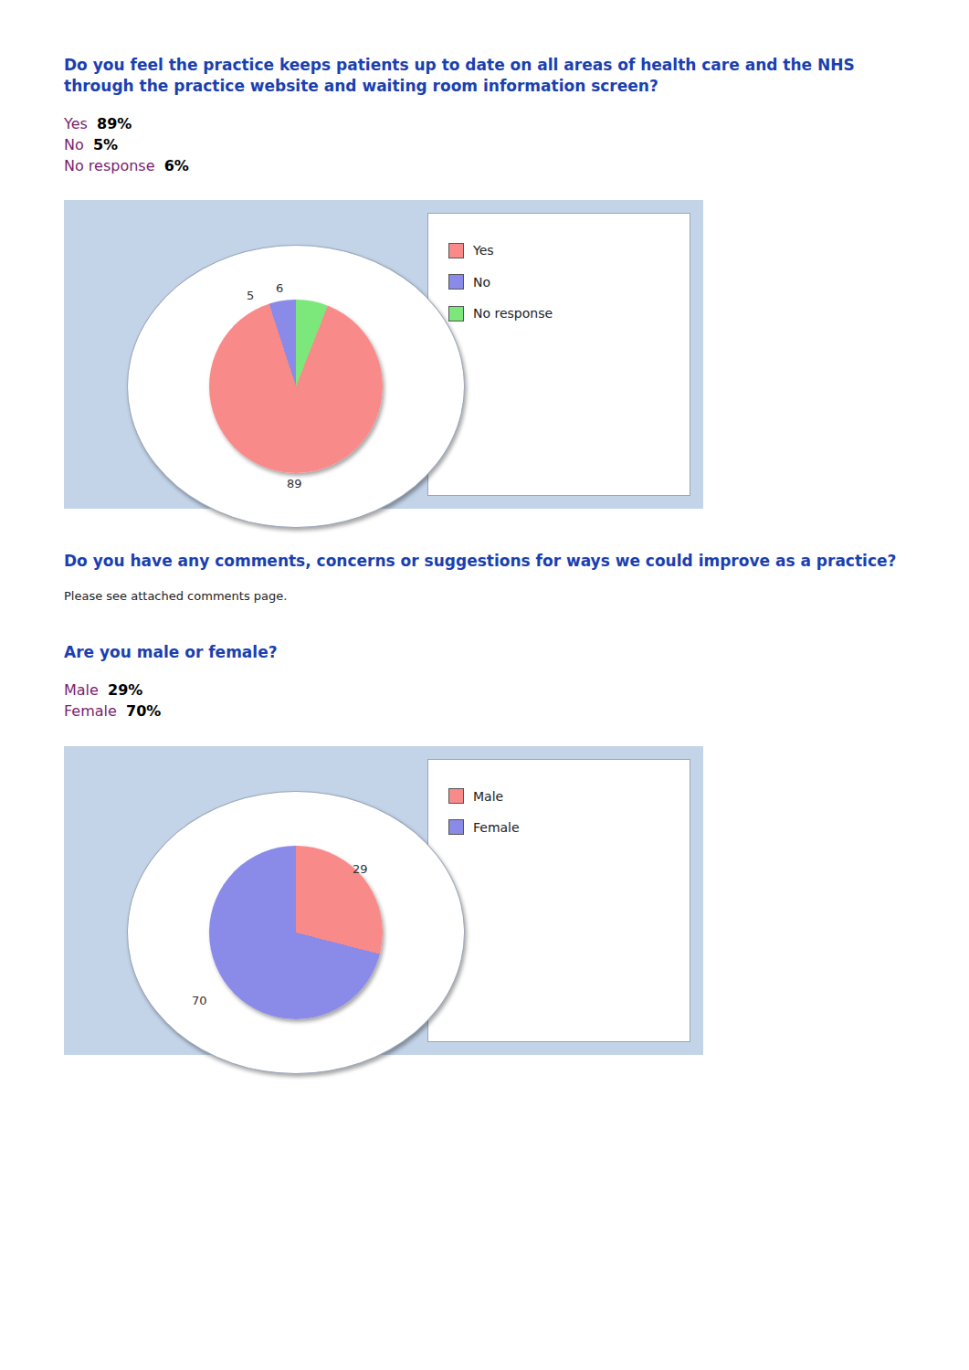Do you feel the practice keeps patients up to date on all areas of health care and the NHS through the practice website and waiting room information screen?
Yes 89%
No 5%
No response 6%
6 5 89
Yes
No
No response
Do you have any comments, concerns or suggestions for ways we could improve as a practice?
Please see attached comments page.
Are you male or female?
Male 29%
Female 70%
29 70
Male
Female